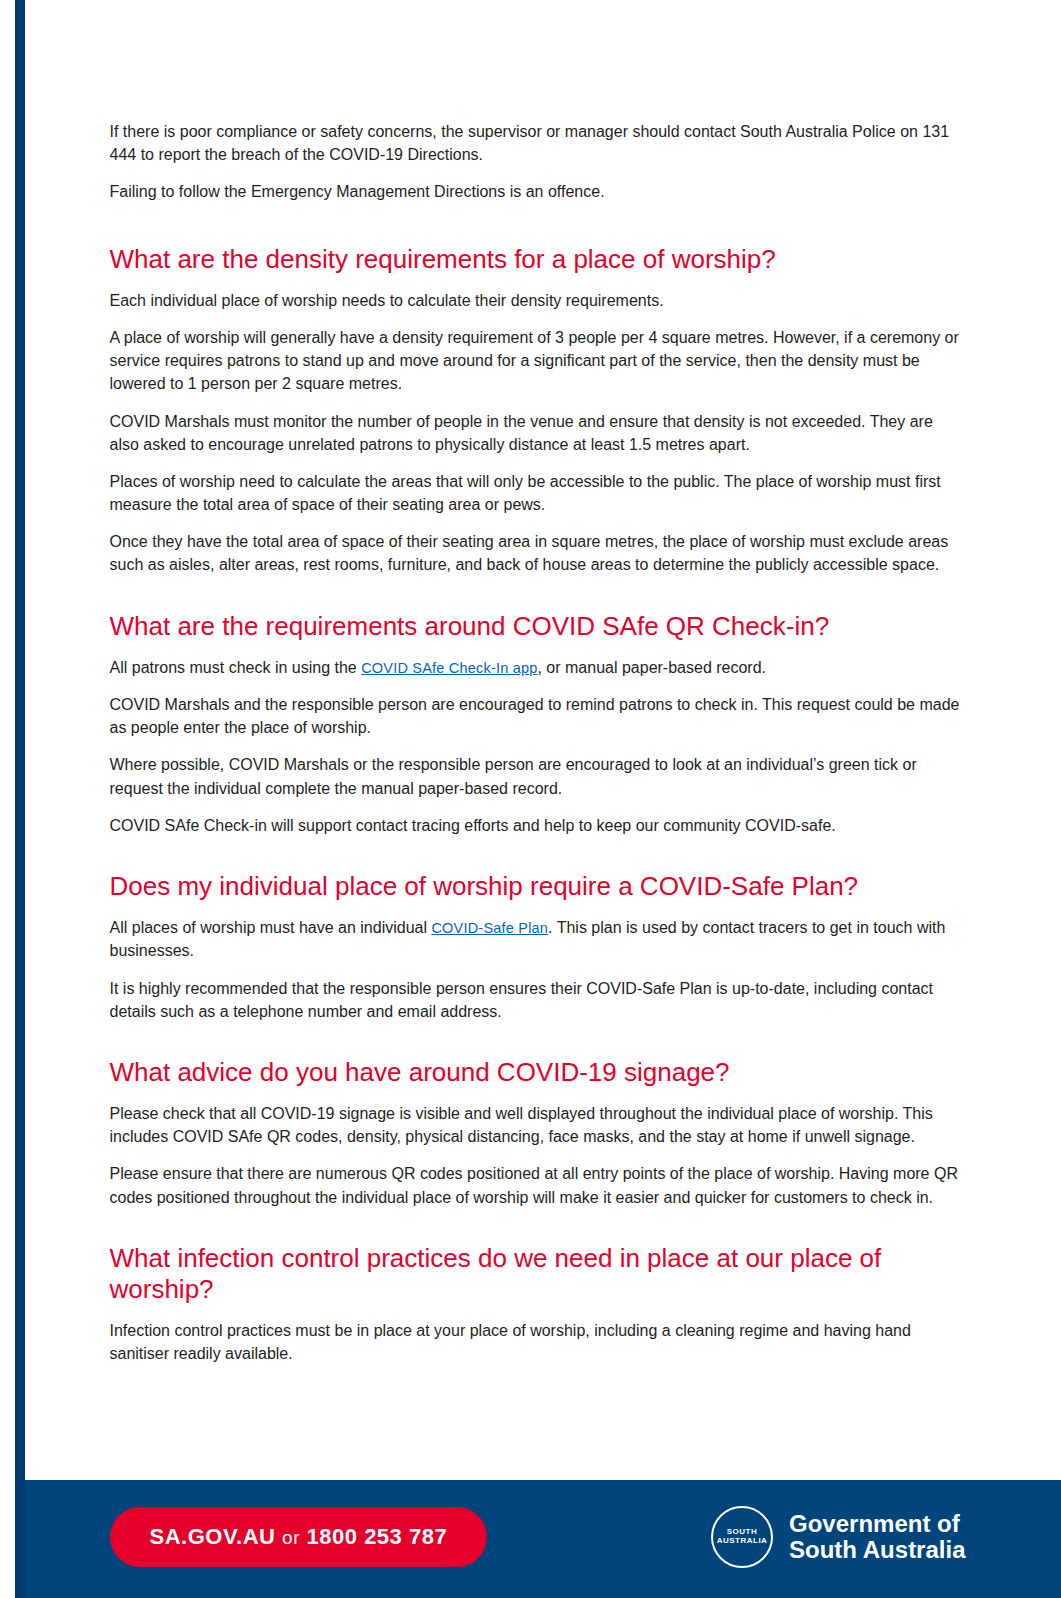If there is poor compliance or safety concerns, the supervisor or manager should contact South Australia Police on 131 444 to report the breach of the COVID-19 Directions.
Failing to follow the Emergency Management Directions is an offence.
What are the density requirements for a place of worship?
Each individual place of worship needs to calculate their density requirements.
A place of worship will generally have a density requirement of 3 people per 4 square metres. However, if a ceremony or service requires patrons to stand up and move around for a significant part of the service, then the density must be lowered to 1 person per 2 square metres.
COVID Marshals must monitor the number of people in the venue and ensure that density is not exceeded. They are also asked to encourage unrelated patrons to physically distance at least 1.5 metres apart.
Places of worship need to calculate the areas that will only be accessible to the public. The place of worship must first measure the total area of space of their seating area or pews.
Once they have the total area of space of their seating area in square metres, the place of worship must exclude areas such as aisles, alter areas, rest rooms, furniture, and back of house areas to determine the publicly accessible space.
What are the requirements around COVID SAfe QR Check-in?
All patrons must check in using the COVID SAfe Check-In app, or manual paper-based record.
COVID Marshals and the responsible person are encouraged to remind patrons to check in. This request could be made as people enter the place of worship.
Where possible, COVID Marshals or the responsible person are encouraged to look at an individual’s green tick or request the individual complete the manual paper-based record.
COVID SAfe Check-in will support contact tracing efforts and help to keep our community COVID-safe.
Does my individual place of worship require a COVID-Safe Plan?
All places of worship must have an individual COVID-Safe Plan. This plan is used by contact tracers to get in touch with businesses.
It is highly recommended that the responsible person ensures their COVID-Safe Plan is up-to-date, including contact details such as a telephone number and email address.
What advice do you have around COVID-19 signage?
Please check that all COVID-19 signage is visible and well displayed throughout the individual place of worship. This includes COVID SAfe QR codes, density, physical distancing, face masks, and the stay at home if unwell signage.
Please ensure that there are numerous QR codes positioned at all entry points of the place of worship. Having more QR codes positioned throughout the individual place of worship will make it easier and quicker for customers to check in.
What infection control practices do we need in place at our place of worship?
Infection control practices must be in place at your place of worship, including a cleaning regime and having hand sanitiser readily available.
SA.GOV.AU or 1800 253 787
SOUTH
AUSTRALIA
Government of
South Australia